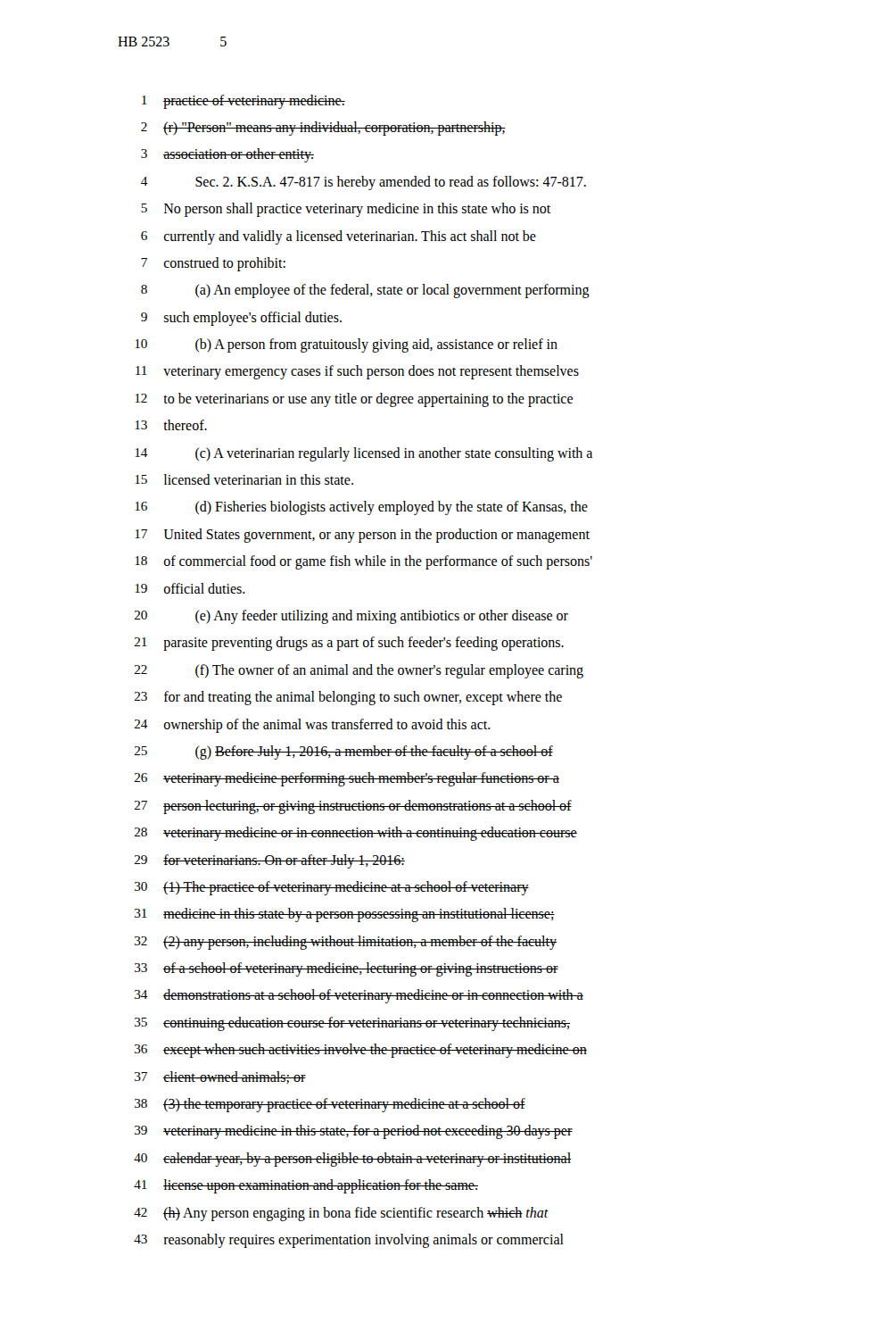HB 2523 5
practice of veterinary medicine.
(r) "Person" means any individual, corporation, partnership,
association or other entity.
Sec. 2. K.S.A. 47-817 is hereby amended to read as follows: 47-817.
No person shall practice veterinary medicine in this state who is not
currently and validly a licensed veterinarian. This act shall not be
construed to prohibit:
(a) An employee of the federal, state or local government performing
such employee's official duties.
(b) A person from gratuitously giving aid, assistance or relief in
veterinary emergency cases if such person does not represent themselves
to be veterinarians or use any title or degree appertaining to the practice
thereof.
(c) A veterinarian regularly licensed in another state consulting with a
licensed veterinarian in this state.
(d) Fisheries biologists actively employed by the state of Kansas, the
United States government, or any person in the production or management
of commercial food or game fish while in the performance of such persons'
official duties.
(e) Any feeder utilizing and mixing antibiotics or other disease or
parasite preventing drugs as a part of such feeder's feeding operations.
(f) The owner of an animal and the owner's regular employee caring
for and treating the animal belonging to such owner, except where the
ownership of the animal was transferred to avoid this act.
(g) Before July 1, 2016, a member of the faculty of a school of
veterinary medicine performing such member's regular functions or a
person lecturing, or giving instructions or demonstrations at a school of
veterinary medicine or in connection with a continuing education course
for veterinarians. On or after July 1, 2016:
(1) The practice of veterinary medicine at a school of veterinary
medicine in this state by a person possessing an institutional license;
(2) any person, including without limitation, a member of the faculty
of a school of veterinary medicine, lecturing or giving instructions or
demonstrations at a school of veterinary medicine or in connection with a
continuing education course for veterinarians or veterinary technicians,
except when such activities involve the practice of veterinary medicine on
client-owned animals; or
(3) the temporary practice of veterinary medicine at a school of
veterinary medicine in this state, for a period not exceeding 30 days per
calendar year, by a person eligible to obtain a veterinary or institutional
license upon examination and application for the same.
(h) Any person engaging in bona fide scientific research which that
reasonably requires experimentation involving animals or commercial